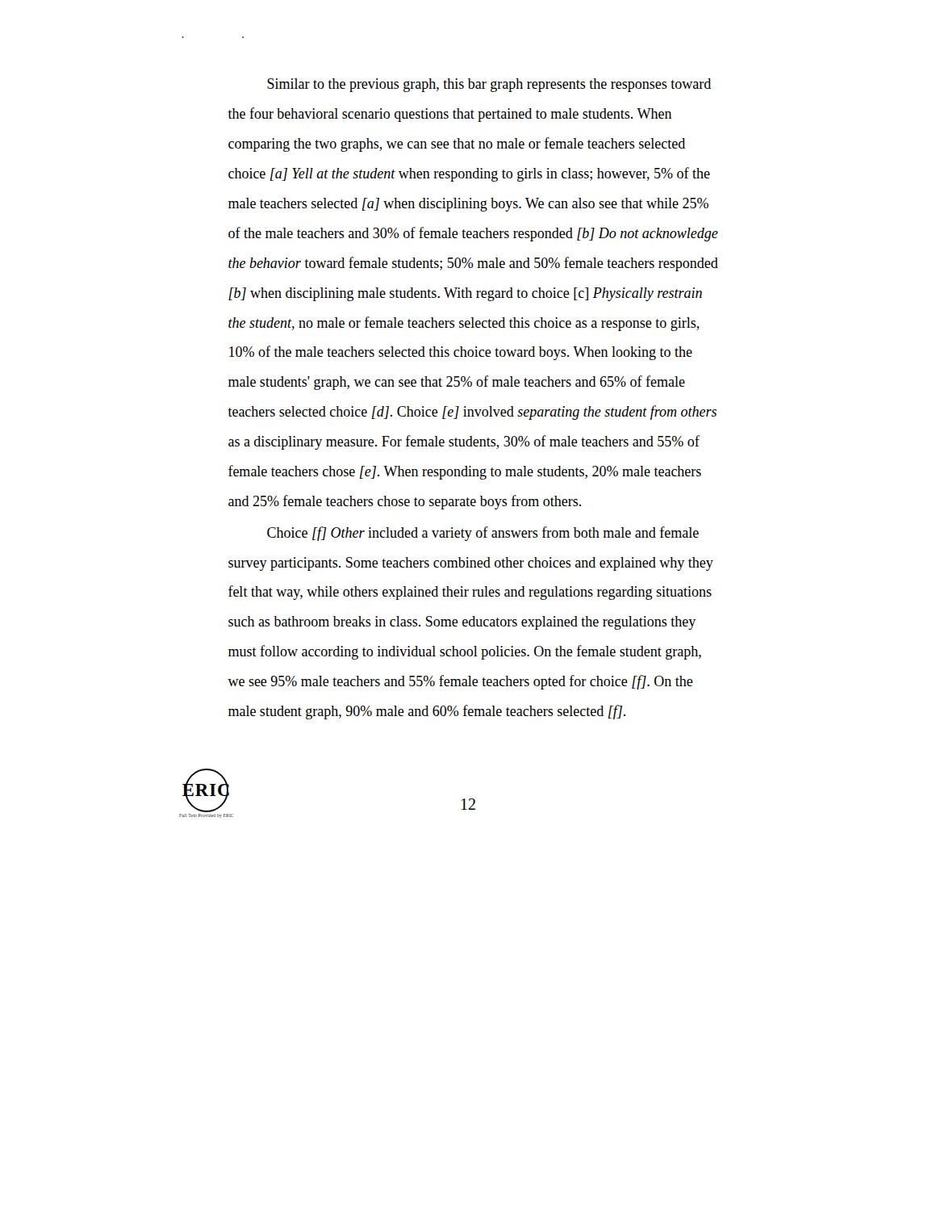. .
Similar to the previous graph, this bar graph represents the responses toward the four behavioral scenario questions that pertained to male students. When comparing the two graphs, we can see that no male or female teachers selected choice [a] Yell at the student when responding to girls in class; however, 5% of the male teachers selected [a] when disciplining boys. We can also see that while 25% of the male teachers and 30% of female teachers responded [b] Do not acknowledge the behavior toward female students; 50% male and 50% female teachers responded [b] when disciplining male students. With regard to choice [c] Physically restrain the student, no male or female teachers selected this choice as a response to girls, 10% of the male teachers selected this choice toward boys. When looking to the male students' graph, we can see that 25% of male teachers and 65% of female teachers selected choice [d]. Choice [e] involved separating the student from others as a disciplinary measure. For female students, 30% of male teachers and 55% of female teachers chose [e]. When responding to male students, 20% male teachers and 25% female teachers chose to separate boys from others.
Choice [f] Other included a variety of answers from both male and female survey participants. Some teachers combined other choices and explained why they felt that way, while others explained their rules and regulations regarding situations such as bathroom breaks in class. Some educators explained the regulations they must follow according to individual school policies. On the female student graph, we see 95% male teachers and 55% female teachers opted for choice [f]. On the male student graph, 90% male and 60% female teachers selected [f].
ERIC
Full Text Provided by ERIC
12